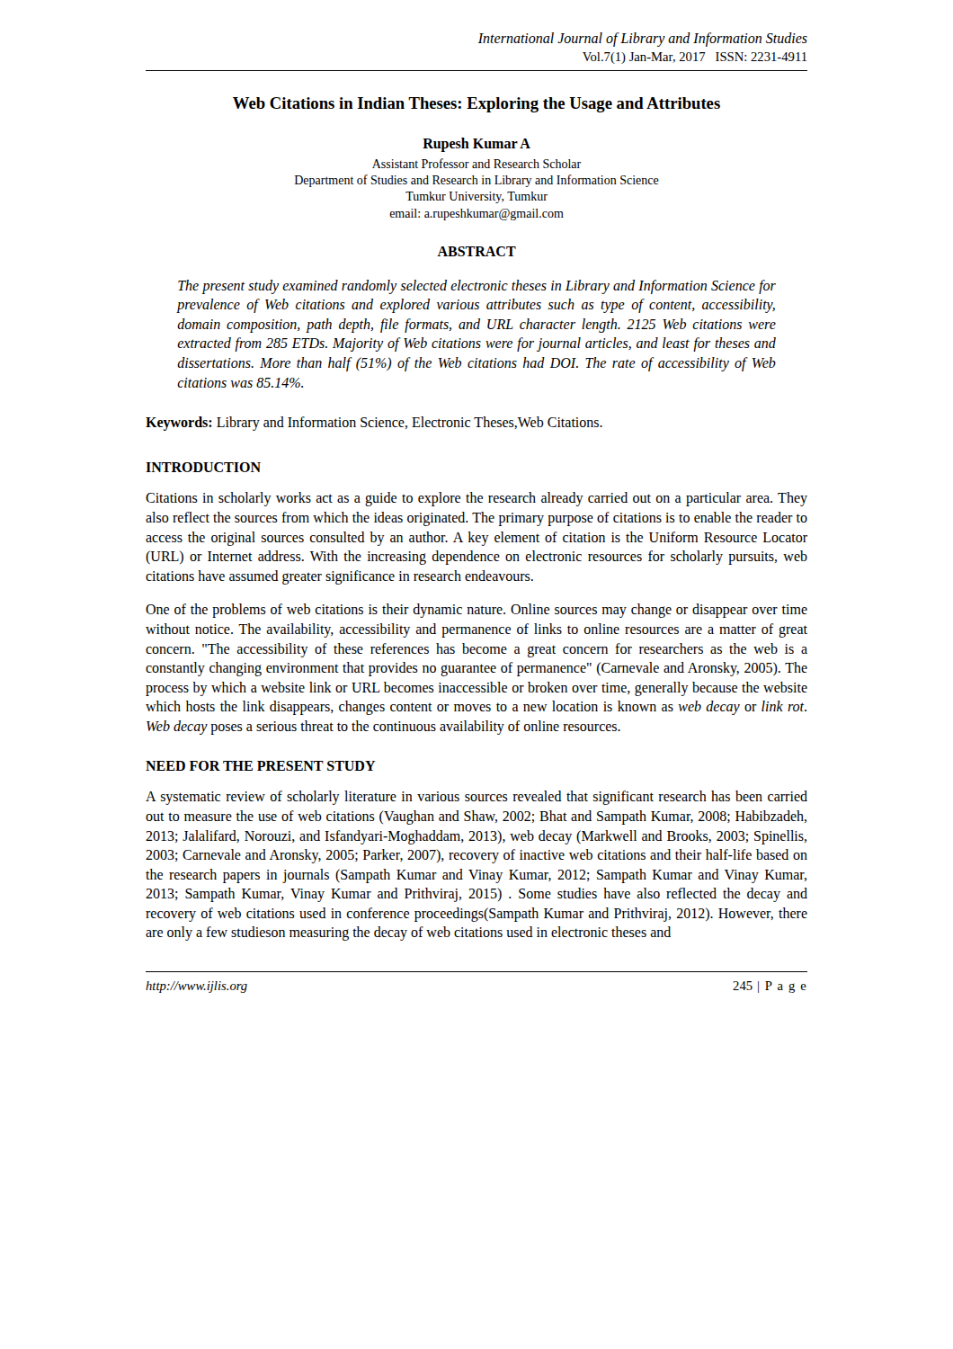International Journal of Library and Information Studies
Vol.7(1) Jan-Mar, 2017 ISSN: 2231-4911
Web Citations in Indian Theses: Exploring the Usage and Attributes
Rupesh Kumar A
Assistant Professor and Research Scholar
Department of Studies and Research in Library and Information Science
Tumkur University, Tumkur
email: a.rupeshkumar@gmail.com
ABSTRACT
The present study examined randomly selected electronic theses in Library and Information Science for prevalence of Web citations and explored various attributes such as type of content, accessibility, domain composition, path depth, file formats, and URL character length. 2125 Web citations were extracted from 285 ETDs. Majority of Web citations were for journal articles, and least for theses and dissertations. More than half (51%) of the Web citations had DOI. The rate of accessibility of Web citations was 85.14%.
Keywords: Library and Information Science, Electronic Theses,Web Citations.
INTRODUCTION
Citations in scholarly works act as a guide to explore the research already carried out on a particular area. They also reflect the sources from which the ideas originated. The primary purpose of citations is to enable the reader to access the original sources consulted by an author. A key element of citation is the Uniform Resource Locator (URL) or Internet address. With the increasing dependence on electronic resources for scholarly pursuits, web citations have assumed greater significance in research endeavours.
One of the problems of web citations is their dynamic nature. Online sources may change or disappear over time without notice. The availability, accessibility and permanence of links to online resources are a matter of great concern. "The accessibility of these references has become a great concern for researchers as the web is a constantly changing environment that provides no guarantee of permanence" (Carnevale and Aronsky, 2005). The process by which a website link or URL becomes inaccessible or broken over time, generally because the website which hosts the link disappears, changes content or moves to a new location is known as web decay or link rot. Web decay poses a serious threat to the continuous availability of online resources.
NEED FOR THE PRESENT STUDY
A systematic review of scholarly literature in various sources revealed that significant research has been carried out to measure the use of web citations (Vaughan and Shaw, 2002; Bhat and Sampath Kumar, 2008; Habibzadeh, 2013; Jalalifard, Norouzi, and Isfandyari-Moghaddam, 2013), web decay (Markwell and Brooks, 2003; Spinellis, 2003; Carnevale and Aronsky, 2005; Parker, 2007), recovery of inactive web citations and their half-life based on the research papers in journals (Sampath Kumar and Vinay Kumar, 2012; Sampath Kumar and Vinay Kumar, 2013; Sampath Kumar, Vinay Kumar and Prithviraj, 2015) . Some studies have also reflected the decay and recovery of web citations used in conference proceedings(Sampath Kumar and Prithviraj, 2012). However, there are only a few studieson measuring the decay of web citations used in electronic theses and
http://www.ijlis.org 245 | P a g e